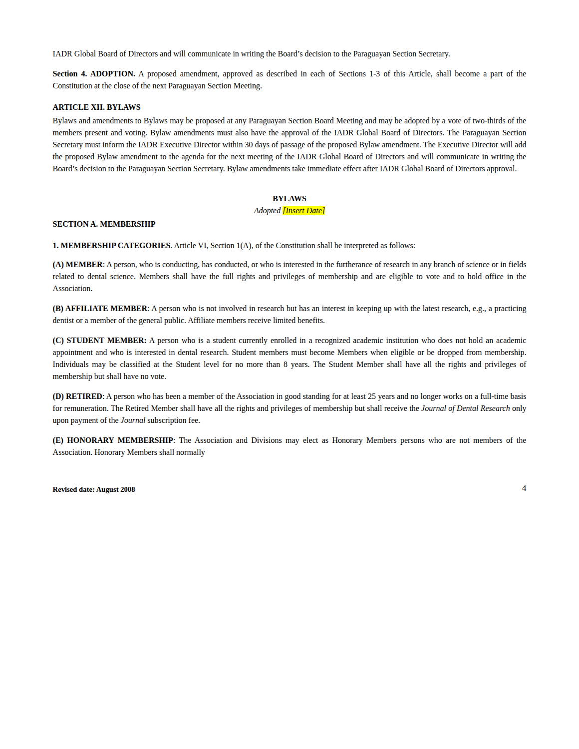IADR Global Board of Directors and will communicate in writing the Board’s decision to the Paraguayan Section Secretary.
Section 4. ADOPTION. A proposed amendment, approved as described in each of Sections 1-3 of this Article, shall become a part of the Constitution at the close of the next Paraguayan Section Meeting.
ARTICLE XII. BYLAWS
Bylaws and amendments to Bylaws may be proposed at any Paraguayan Section Board Meeting and may be adopted by a vote of two-thirds of the members present and voting. Bylaw amendments must also have the approval of the IADR Global Board of Directors. The Paraguayan Section Secretary must inform the IADR Executive Director within 30 days of passage of the proposed Bylaw amendment. The Executive Director will add the proposed Bylaw amendment to the agenda for the next meeting of the IADR Global Board of Directors and will communicate in writing the Board’s decision to the Paraguayan Section Secretary. Bylaw amendments take immediate effect after IADR Global Board of Directors approval.
BYLAWS
Adopted [Insert Date]
SECTION A. MEMBERSHIP
1. MEMBERSHIP CATEGORIES. Article VI, Section 1(A), of the Constitution shall be interpreted as follows:
(A) MEMBER: A person, who is conducting, has conducted, or who is interested in the furtherance of research in any branch of science or in fields related to dental science. Members shall have the full rights and privileges of membership and are eligible to vote and to hold office in the Association.
(B) AFFILIATE MEMBER: A person who is not involved in research but has an interest in keeping up with the latest research, e.g., a practicing dentist or a member of the general public. Affiliate members receive limited benefits.
(C) STUDENT MEMBER: A person who is a student currently enrolled in a recognized academic institution who does not hold an academic appointment and who is interested in dental research. Student members must become Members when eligible or be dropped from membership. Individuals may be classified at the Student level for no more than 8 years. The Student Member shall have all the rights and privileges of membership but shall have no vote.
(D) RETIRED: A person who has been a member of the Association in good standing for at least 25 years and no longer works on a full-time basis for remuneration. The Retired Member shall have all the rights and privileges of membership but shall receive the Journal of Dental Research only upon payment of the Journal subscription fee.
(E) HONORARY MEMBERSHIP: The Association and Divisions may elect as Honorary Members persons who are not members of the Association. Honorary Members shall normally
Revised date: August 2008 4